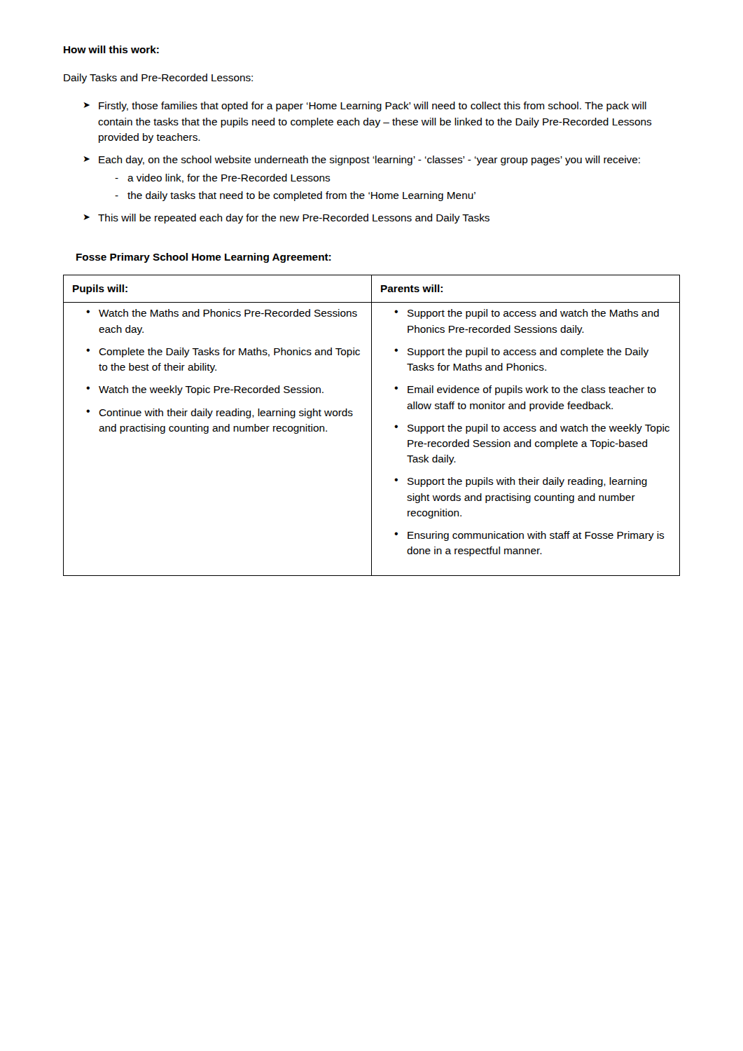How will this work:
Daily Tasks and Pre-Recorded Lessons:
Firstly, those families that opted for a paper ‘Home Learning Pack’ will need to collect this from school. The pack will contain the tasks that the pupils need to complete each day – these will be linked to the Daily Pre-Recorded Lessons provided by teachers.
Each day, on the school website underneath the signpost ‘learning’ - ‘classes’ - ‘year group pages’ you will receive:
a video link, for the Pre-Recorded Lessons
the daily tasks that need to be completed from the ‘Home Learning Menu’
This will be repeated each day for the new Pre-Recorded Lessons and Daily Tasks
Fosse Primary School Home Learning Agreement:
| Pupils will: | Parents will: |
| --- | --- |
| Watch the Maths and Phonics Pre-Recorded Sessions each day. Complete the Daily Tasks for Maths, Phonics and Topic to the best of their ability. Watch the weekly Topic Pre-Recorded Session. Continue with their daily reading, learning sight words and practising counting and number recognition. | Support the pupil to access and watch the Maths and Phonics Pre-recorded Sessions daily. Support the pupil to access and complete the Daily Tasks for Maths and Phonics. Email evidence of pupils work to the class teacher to allow staff to monitor and provide feedback. Support the pupil to access and watch the weekly Topic Pre-recorded Session and complete a Topic-based Task daily. Support the pupils with their daily reading, learning sight words and practising counting and number recognition. Ensuring communication with staff at Fosse Primary is done in a respectful manner. |